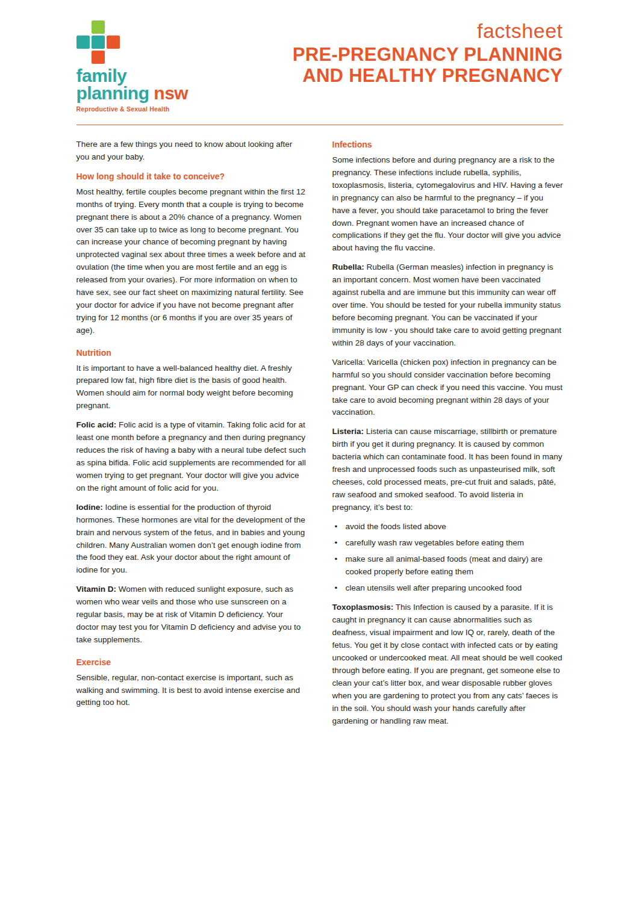family
planning nsw
Reproductive & Sexual Health
factsheet
Pre-Pregnancy Planning
and Healthy Pregnancy
There are a few things you need to know about looking after you and your baby.
How long should it take to conceive?
Most healthy, fertile couples become pregnant within the first 12 months of trying. Every month that a couple is trying to become pregnant there is about a 20% chance of a pregnancy. Women over 35 can take up to twice as long to become pregnant. You can increase your chance of becoming pregnant by having unprotected vaginal sex about three times a week before and at ovulation (the time when you are most fertile and an egg is released from your ovaries). For more information on when to have sex, see our fact sheet on maximizing natural fertility. See your doctor for advice if you have not become pregnant after trying for 12 months (or 6 months if you are over 35 years of age).
Nutrition
It is important to have a well-balanced healthy diet. A freshly prepared low fat, high fibre diet is the basis of good health. Women should aim for normal body weight before becoming pregnant.
Folic acid: Folic acid is a type of vitamin. Taking folic acid for at least one month before a pregnancy and then during pregnancy reduces the risk of having a baby with a neural tube defect such as spina bifida. Folic acid supplements are recommended for all women trying to get pregnant. Your doctor will give you advice on the right amount of folic acid for you.
Iodine: Iodine is essential for the production of thyroid hormones. These hormones are vital for the development of the brain and nervous system of the fetus, and in babies and young children. Many Australian women don’t get enough iodine from the food they eat. Ask your doctor about the right amount of iodine for you.
Vitamin D: Women with reduced sunlight exposure, such as women who wear veils and those who use sunscreen on a regular basis, may be at risk of Vitamin D deficiency. Your doctor may test you for Vitamin D deficiency and advise you to take supplements.
Exercise
Sensible, regular, non-contact exercise is important, such as walking and swimming. It is best to avoid intense exercise and getting too hot.
Infections
Some infections before and during pregnancy are a risk to the pregnancy. These infections include rubella, syphilis, toxoplasmosis, listeria, cytomegalovirus and HIV. Having a fever in pregnancy can also be harmful to the pregnancy – if you have a fever, you should take paracetamol to bring the fever down. Pregnant women have an increased chance of complications if they get the flu. Your doctor will give you advice about having the flu vaccine.
Rubella: Rubella (German measles) infection in pregnancy is an important concern. Most women have been vaccinated against rubella and are immune but this immunity can wear off over time. You should be tested for your rubella immunity status before becoming pregnant. You can be vaccinated if your immunity is low - you should take care to avoid getting pregnant within 28 days of your vaccination.
Varicella: Varicella (chicken pox) infection in pregnancy can be harmful so you should consider vaccination before becoming pregnant. Your GP can check if you need this vaccine. You must take care to avoid becoming pregnant within 28 days of your vaccination.
Listeria: Listeria can cause miscarriage, stillbirth or premature birth if you get it during pregnancy. It is caused by common bacteria which can contaminate food. It has been found in many fresh and unprocessed foods such as unpasteurised milk, soft cheeses, cold processed meats, pre-cut fruit and salads, pâté, raw seafood and smoked seafood. To avoid listeria in pregnancy, it’s best to:
avoid the foods listed above
carefully wash raw vegetables before eating them
make sure all animal-based foods (meat and dairy) are cooked properly before eating them
clean utensils well after preparing uncooked food
Toxoplasmosis: This Infection is caused by a parasite. If it is caught in pregnancy it can cause abnormalities such as deafness, visual impairment and low IQ or, rarely, death of the fetus. You get it by close contact with infected cats or by eating uncooked or undercooked meat. All meat should be well cooked through before eating. If you are pregnant, get someone else to clean your cat’s litter box, and wear disposable rubber gloves when you are gardening to protect you from any cats’ faeces is in the soil. You should wash your hands carefully after gardening or handling raw meat.